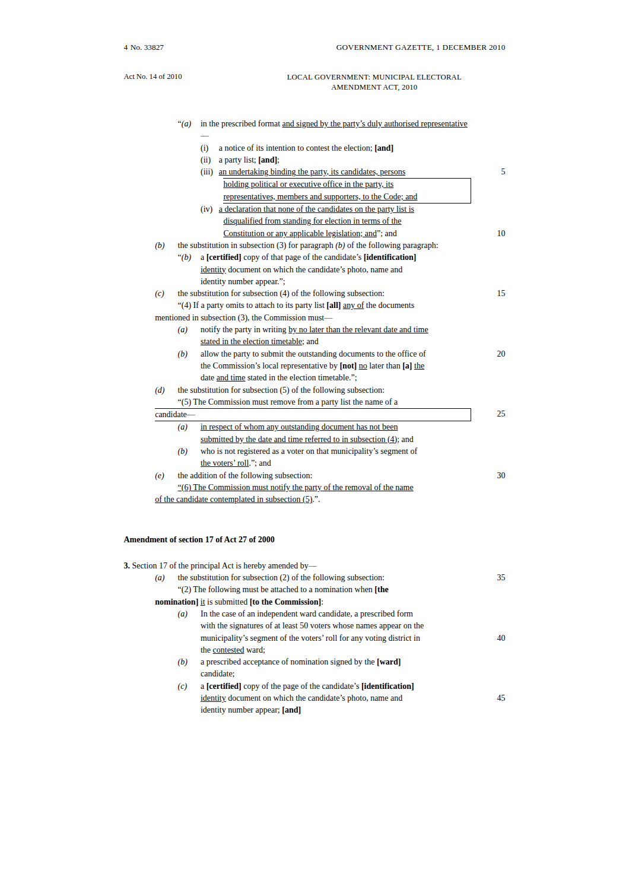4 No. 33827
GOVERNMENT GAZETTE, 1 DECEMBER 2010
Act No. 14 of 2010
LOCAL GOVERNMENT: MUNICIPAL ELECTORAL
AMENDMENT ACT, 2010
“(a) in the prescribed format and signed by the party’s duly authorised representative—
(i) a notice of its intention to contest the election; [and]
(ii) a party list; [and];
(iii) an undertaking binding the party, its candidates, persons
5
holding political or executive office in the party, its
representatives, members and supporters, to the Code; and
(iv) a declaration that none of the candidates on the party list is
disqualified from standing for election in terms of the
Constitution or any applicable legislation; and”; and
10
(b) the substitution in subsection (3) for paragraph (b) of the following paragraph:
“(b) a [certified] copy of that page of the candidate’s [identification]
identity document on which the candidate’s photo, name and
identity number appear.”;
(c) the substitution for subsection (4) of the following subsection:
15
“(4) If a party omits to attach to its party list [all] any of the documents
mentioned in subsection (3), the Commission must—
(a) notify the party in writing by no later than the relevant date and time
stated in the election timetable; and
(b) allow the party to submit the outstanding documents to the office of
20
the Commission’s local representative by [not] no later than [a] the
date and time stated in the election timetable.”;
(d) the substitution for subsection (5) of the following subsection:
“(5) The Commission must remove from a party list the name of a
candidate—
25
(a) in respect of whom any outstanding document has not been
submitted by the date and time referred to in subsection (4); and
(b) who is not registered as a voter on that municipality’s segment of
the voters’ roll.”; and
(e) the addition of the following subsection:
30
“(6) The Commission must notify the party of the removal of the name
of the candidate contemplated in subsection (5).”.
Amendment of section 17 of Act 27 of 2000
3. Section 17 of the principal Act is hereby amended by—
(a) the substitution for subsection (2) of the following subsection:
35
“(2) The following must be attached to a nomination when [the
nomination] it is submitted [to the Commission]:
(a) In the case of an independent ward candidate, a prescribed form
with the signatures of at least 50 voters whose names appear on the
municipality’s segment of the voters’ roll for any voting district in
40
the contested ward;
(b) a prescribed acceptance of nomination signed by the [ward]
candidate;
(c) a [certified] copy of the page of the candidate’s [identification]
identity document on which the candidate’s photo, name and
45
identity number appear; [and]